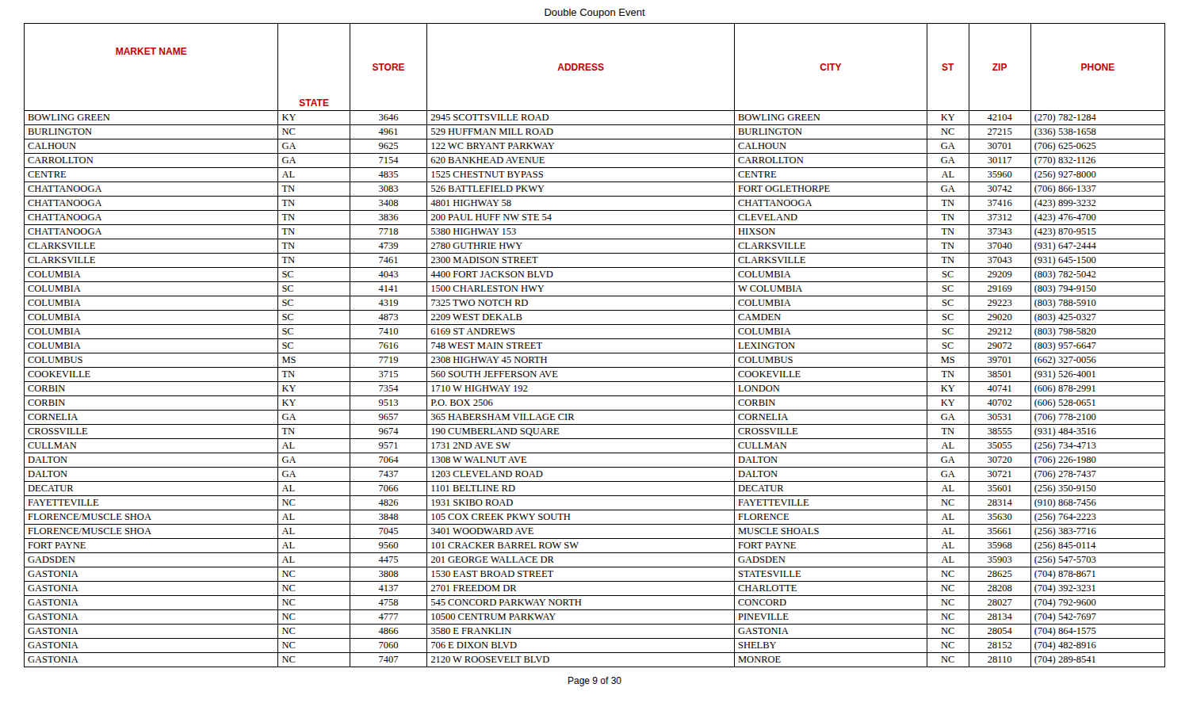Double Coupon Event
| MARKET NAME | STATE | STORE | ADDRESS | CITY | ST | ZIP | PHONE |
| --- | --- | --- | --- | --- | --- | --- | --- |
| BOWLING GREEN | KY | 3646 | 2945 SCOTTSVILLE ROAD | BOWLING GREEN | KY | 42104 | (270) 782-1284 |
| BURLINGTON | NC | 4961 | 529 HUFFMAN MILL ROAD | BURLINGTON | NC | 27215 | (336) 538-1658 |
| CALHOUN | GA | 9625 | 122 WC BRYANT PARKWAY | CALHOUN | GA | 30701 | (706) 625-0625 |
| CARROLLTON | GA | 7154 | 620 BANKHEAD AVENUE | CARROLLTON | GA | 30117 | (770) 832-1126 |
| CENTRE | AL | 4835 | 1525 CHESTNUT BYPASS | CENTRE | AL | 35960 | (256) 927-8000 |
| CHATTANOOGA | TN | 3083 | 526 BATTLEFIELD PKWY | FORT OGLETHORPE | GA | 30742 | (706) 866-1337 |
| CHATTANOOGA | TN | 3408 | 4801 HIGHWAY 58 | CHATTANOOGA | TN | 37416 | (423) 899-3232 |
| CHATTANOOGA | TN | 3836 | 200 PAUL HUFF NW STE 54 | CLEVELAND | TN | 37312 | (423) 476-4700 |
| CHATTANOOGA | TN | 7718 | 5380 HIGHWAY 153 | HIXSON | TN | 37343 | (423) 870-9515 |
| CLARKSVILLE | TN | 4739 | 2780 GUTHRIE HWY | CLARKSVILLE | TN | 37040 | (931) 647-2444 |
| CLARKSVILLE | TN | 7461 | 2300 MADISON STREET | CLARKSVILLE | TN | 37043 | (931) 645-1500 |
| COLUMBIA | SC | 4043 | 4400 FORT JACKSON BLVD | COLUMBIA | SC | 29209 | (803) 782-5042 |
| COLUMBIA | SC | 4141 | 1500 CHARLESTON HWY | W COLUMBIA | SC | 29169 | (803) 794-9150 |
| COLUMBIA | SC | 4319 | 7325 TWO NOTCH RD | COLUMBIA | SC | 29223 | (803) 788-5910 |
| COLUMBIA | SC | 4873 | 2209 WEST DEKALB | CAMDEN | SC | 29020 | (803) 425-0327 |
| COLUMBIA | SC | 7410 | 6169 ST ANDREWS | COLUMBIA | SC | 29212 | (803) 798-5820 |
| COLUMBIA | SC | 7616 | 748 WEST MAIN STREET | LEXINGTON | SC | 29072 | (803) 957-6647 |
| COLUMBUS | MS | 7719 | 2308 HIGHWAY 45 NORTH | COLUMBUS | MS | 39701 | (662) 327-0056 |
| COOKEVILLE | TN | 3715 | 560 SOUTH JEFFERSON AVE | COOKEVILLE | TN | 38501 | (931) 526-4001 |
| CORBIN | KY | 7354 | 1710 W HIGHWAY 192 | LONDON | KY | 40741 | (606) 878-2991 |
| CORBIN | KY | 9513 | P.O. BOX 2506 | CORBIN | KY | 40702 | (606) 528-0651 |
| CORNELIA | GA | 9657 | 365 HABERSHAM VILLAGE CIR | CORNELIA | GA | 30531 | (706) 778-2100 |
| CROSSVILLE | TN | 9674 | 190 CUMBERLAND SQUARE | CROSSVILLE | TN | 38555 | (931) 484-3516 |
| CULLMAN | AL | 9571 | 1731 2ND AVE SW | CULLMAN | AL | 35055 | (256) 734-4713 |
| DALTON | GA | 7064 | 1308 W WALNUT AVE | DALTON | GA | 30720 | (706) 226-1980 |
| DALTON | GA | 7437 | 1203 CLEVELAND ROAD | DALTON | GA | 30721 | (706) 278-7437 |
| DECATUR | AL | 7066 | 1101 BELTLINE RD | DECATUR | AL | 35601 | (256) 350-9150 |
| FAYETTEVILLE | NC | 4826 | 1931 SKIBO ROAD | FAYETTEVILLE | NC | 28314 | (910) 868-7456 |
| FLORENCE/MUSCLE SHOA | AL | 3848 | 105 COX CREEK PKWY SOUTH | FLORENCE | AL | 35630 | (256) 764-2223 |
| FLORENCE/MUSCLE SHOA | AL | 7045 | 3401 WOODWARD AVE | MUSCLE SHOALS | AL | 35661 | (256) 383-7716 |
| FORT PAYNE | AL | 9560 | 101 CRACKER BARREL ROW SW | FORT PAYNE | AL | 35968 | (256) 845-0114 |
| GADSDEN | AL | 4475 | 201 GEORGE WALLACE DR | GADSDEN | AL | 35903 | (256) 547-5703 |
| GASTONIA | NC | 3808 | 1530 EAST BROAD STREET | STATESVILLE | NC | 28625 | (704) 878-8671 |
| GASTONIA | NC | 4137 | 2701 FREEDOM DR | CHARLOTTE | NC | 28208 | (704) 392-3231 |
| GASTONIA | NC | 4758 | 545 CONCORD PARKWAY NORTH | CONCORD | NC | 28027 | (704) 792-9600 |
| GASTONIA | NC | 4777 | 10500 CENTRUM PARKWAY | PINEVILLE | NC | 28134 | (704) 542-7697 |
| GASTONIA | NC | 4866 | 3580 E FRANKLIN | GASTONIA | NC | 28054 | (704) 864-1575 |
| GASTONIA | NC | 7060 | 706 E DIXON BLVD | SHELBY | NC | 28152 | (704) 482-8916 |
| GASTONIA | NC | 7407 | 2120 W ROOSEVELT BLVD | MONROE | NC | 28110 | (704) 289-8541 |
Page 9 of 30